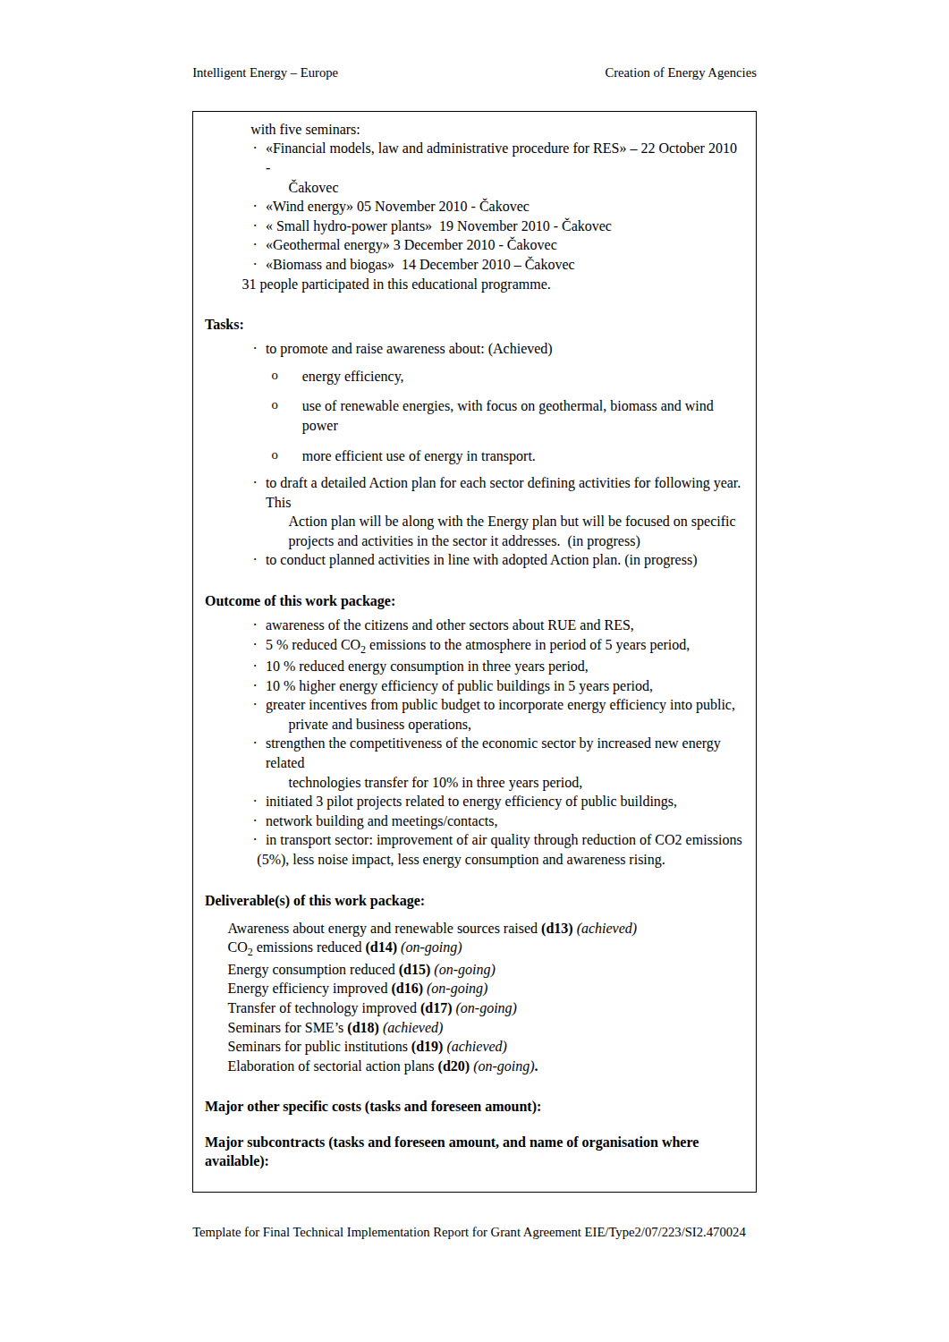Intelligent Energy – Europe Creation of Energy Agencies
with five seminars:
«Financial models, law and administrative procedure for RES» – 22 October 2010 -Čakovec
«Wind energy» 05 November 2010 - Čakovec
« Small hydro-power plants» 19 November 2010 - Čakovec
«Geothermal energy» 3 December 2010 - Čakovec
«Biomass and biogas» 14 December 2010 – Čakovec
31 people participated in this educational programme.
Tasks:
to promote and raise awareness about: (Achieved)
energy efficiency,
use of renewable energies, with focus on geothermal, biomass and wind power
more efficient use of energy in transport.
to draft a detailed Action plan for each sector defining activities for following year. ThisAction plan will be along with the Energy plan but will be focused on specific projects and activities in the sector it addresses. (in progress)
to conduct planned activities in line with adopted Action plan. (in progress)
Outcome of this work package:
awareness of the citizens and other sectors about RUE and RES,
5 % reduced CO2 emissions to the atmosphere in period of 5 years period,
10 % reduced energy consumption in three years period,
10 % higher energy efficiency of public buildings in 5 years period,
greater incentives from public budget to incorporate energy efficiency into public,private and business operations,
strengthen the competitiveness of the economic sector by increased new energy relatedtechnologies transfer for 10% in three years period,
initiated 3 pilot projects related to energy efficiency of public buildings,
network building and meetings/contacts,
in transport sector: improvement of air quality through reduction of CO2 emissions
(5%), less noise impact, less energy consumption and awareness rising.
Deliverable(s) of this work package:
Awareness about energy and renewable sources raised (d13) (achieved)
CO2 emissions reduced (d14) (on-going)
Energy consumption reduced (d15) (on-going)
Energy efficiency improved (d16) (on-going)
Transfer of technology improved (d17) (on-going)
Seminars for SME’s (d18) (achieved)
Seminars for public institutions (d19) (achieved)
Elaboration of sectorial action plans (d20) (on-going).
Major other specific costs (tasks and foreseen amount):
Major subcontracts (tasks and foreseen amount, and name of organisation where available):
Template for Final Technical Implementation Report for Grant Agreement EIE/Type2/07/223/SI2.470024